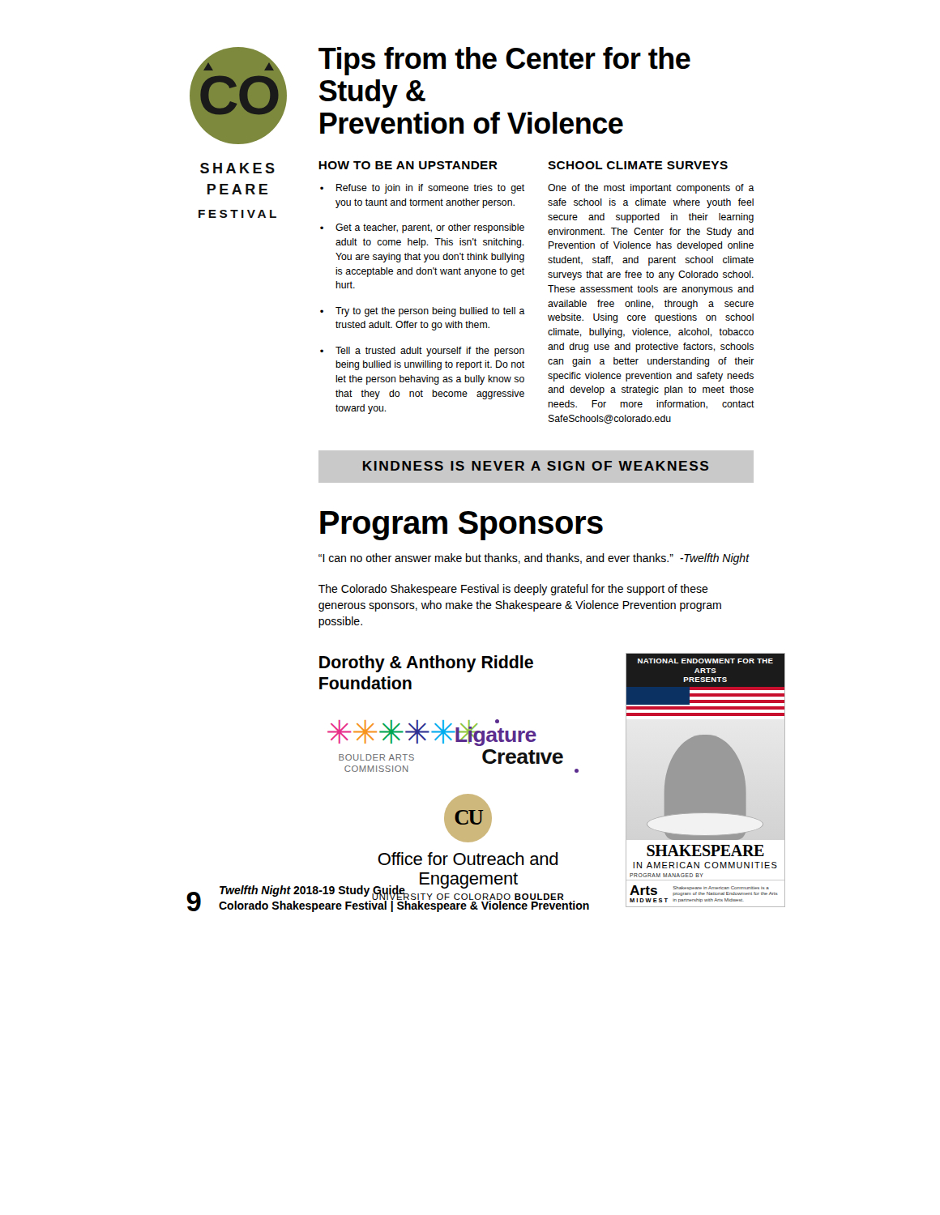CO
SHAKES
PEARE FESTIVAL
Tips from the Center for the Study &
Prevention of Violence
HOW TO BE AN UPSTANDER
Refuse to join in if someone tries to get you to taunt and torment another person.
Get a teacher, parent, or other responsible adult to come help. This isn't snitching. You are saying that you don't think bullying is acceptable and don't want anyone to get hurt.
Try to get the person being bullied to tell a trusted adult. Offer to go with them.
Tell a trusted adult yourself if the person being bullied is unwilling to report it. Do not let the person behaving as a bully know so that they do not become aggressive toward you.
SCHOOL CLIMATE SURVEYS
One of the most important components of a safe school is a climate where youth feel secure and supported in their learning environment. The Center for the Study and Prevention of Violence has developed online student, staff, and parent school climate surveys that are free to any Colorado school. These assessment tools are anonymous and available free online, through a secure website. Using core questions on school climate, bullying, violence, alcohol, tobacco and drug use and protective factors, schools can gain a better understanding of their specific violence prevention and safety needs and develop a strategic plan to meet those needs. For more information, contact SafeSchools@colorado.edu
KINDNESS IS NEVER A SIGN OF WEAKNESS
Program Sponsors
“I can no other answer make but thanks, and thanks, and ever thanks.” -Twelfth Night
The Colorado Shakespeare Festival is deeply grateful for the support of these generous sponsors, who make the Shakespeare & Violence Prevention program possible.
Dorothy & Anthony Riddle
Foundation
✳✳✳✳✳✳
BOULDER ARTS
COMMISSION
Ligature
Creatıve
CU
Office for Outreach and Engagement
UNIVERSITY OF COLORADO BOULDER
NATIONAL ENDOWMENT FOR THE ARTS
PRESENTS
SHAKESPEARE
IN AMERICAN COMMUNITIES
PROGRAM MANAGED BY
ArtsMIDWEST
Shakespeare in American Communities is a program of the National Endowment for the Arts in partnership with Arts Midwest.
9
Twelfth Night 2018-19 Study Guide
Colorado Shakespeare Festival | Shakespeare & Violence Prevention